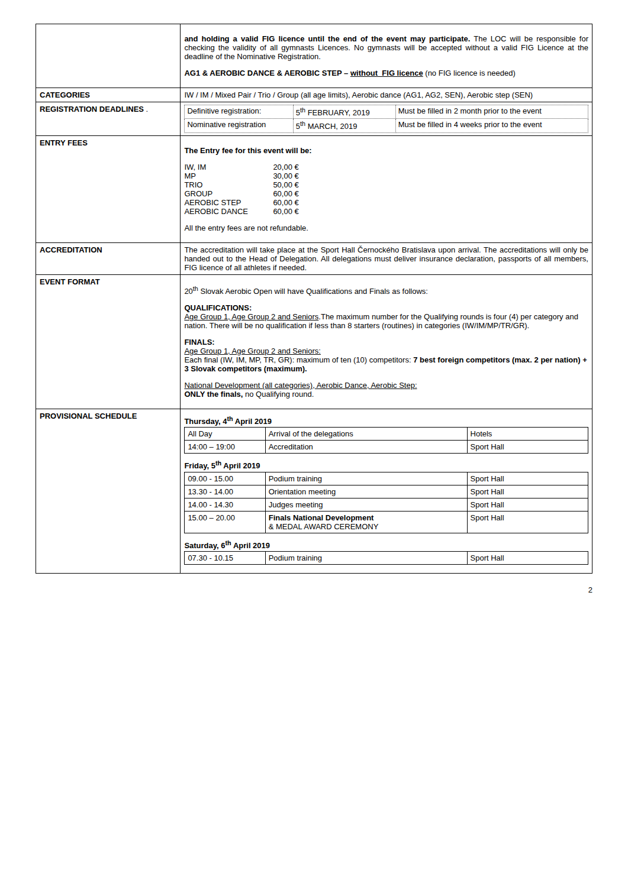| | and holding a valid FIG licence until the end of the event may participate. The LOC will be responsible for checking the validity of all gymnasts Licences. No gymnasts will be accepted without a valid FIG Licence at the deadline of the Nominative Registration. AG1 & AEROBIC DANCE & AEROBIC STEP – without FIG licence (no FIG licence is needed) |
| CATEGORIES | IW / IM / Mixed Pair / Trio / Group (all age limits), Aerobic dance (AG1, AG2, SEN), Aerobic step (SEN) |
| REGISTRATION DEADLINES . | / Definitive registration: / 5 th FEBRUARY, 2019 / Must be filled in 2 month prior to the event / / Nominative registration / 5 th MARCH, 2019 / Must be filled in 4 weeks prior to the event / |
| ENTRY FEES | The Entry fee for this event will be: IW, IM 20,00 € MP 30,00 € TRIO 50,00 € GROUP 60,00 € AEROBIC STEP 60,00 € AEROBIC DANCE 60,00 € All the entry fees are not refundable. |
| ACCREDITATION | The accreditation will take place at the Sport Hall Černockého Bratislava upon arrival. The accreditations will only be handed out to the Head of Delegation. All delegations must deliver insurance declaration, passports of all members, FIG licence of all athletes if needed. |
| EVENT FORMAT | 20 th Slovak Aerobic Open will have Qualifications and Finals as follows: QUALIFICATIONS: Age Group 1, Age Group 2 and Seniors .The maximum number for the Qualifying rounds is four (4) per category and nation. There will be no qualification if less than 8 starters (routines) in categories (IW/IM/MP/TR/GR). FINALS: Age Group 1, Age Group 2 and Seniors: Each final (IW, IM, MP, TR, GR): maximum of ten (10) competitors: 7 best foreign competitors (max. 2 per nation) + 3 Slovak competitors (maximum). National Development (all categories), Aerobic Dance, Aerobic Step: ONLY the finals, no Qualifying round. |
| PROVISIONAL SCHEDULE | Thursday, 4 th April 2019 / All Day / Arrival of the delegations / Hotels / / 14:00 – 19:00 / Accreditation / Sport Hall / Friday, 5 th April 2019 / 09.00 - 15.00 / Podium training / Sport Hall / / 13.30 - 14.00 / Orientation meeting / Sport Hall / / 14.00 - 14.30 / Judges meeting / Sport Hall / / 15.00 – 20.00 / Finals National Development & MEDAL AWARD CEREMONY / Sport Hall / Saturday, 6 th April 2019 / 07.30 - 10.15 / Podium training / Sport Hall / |
2